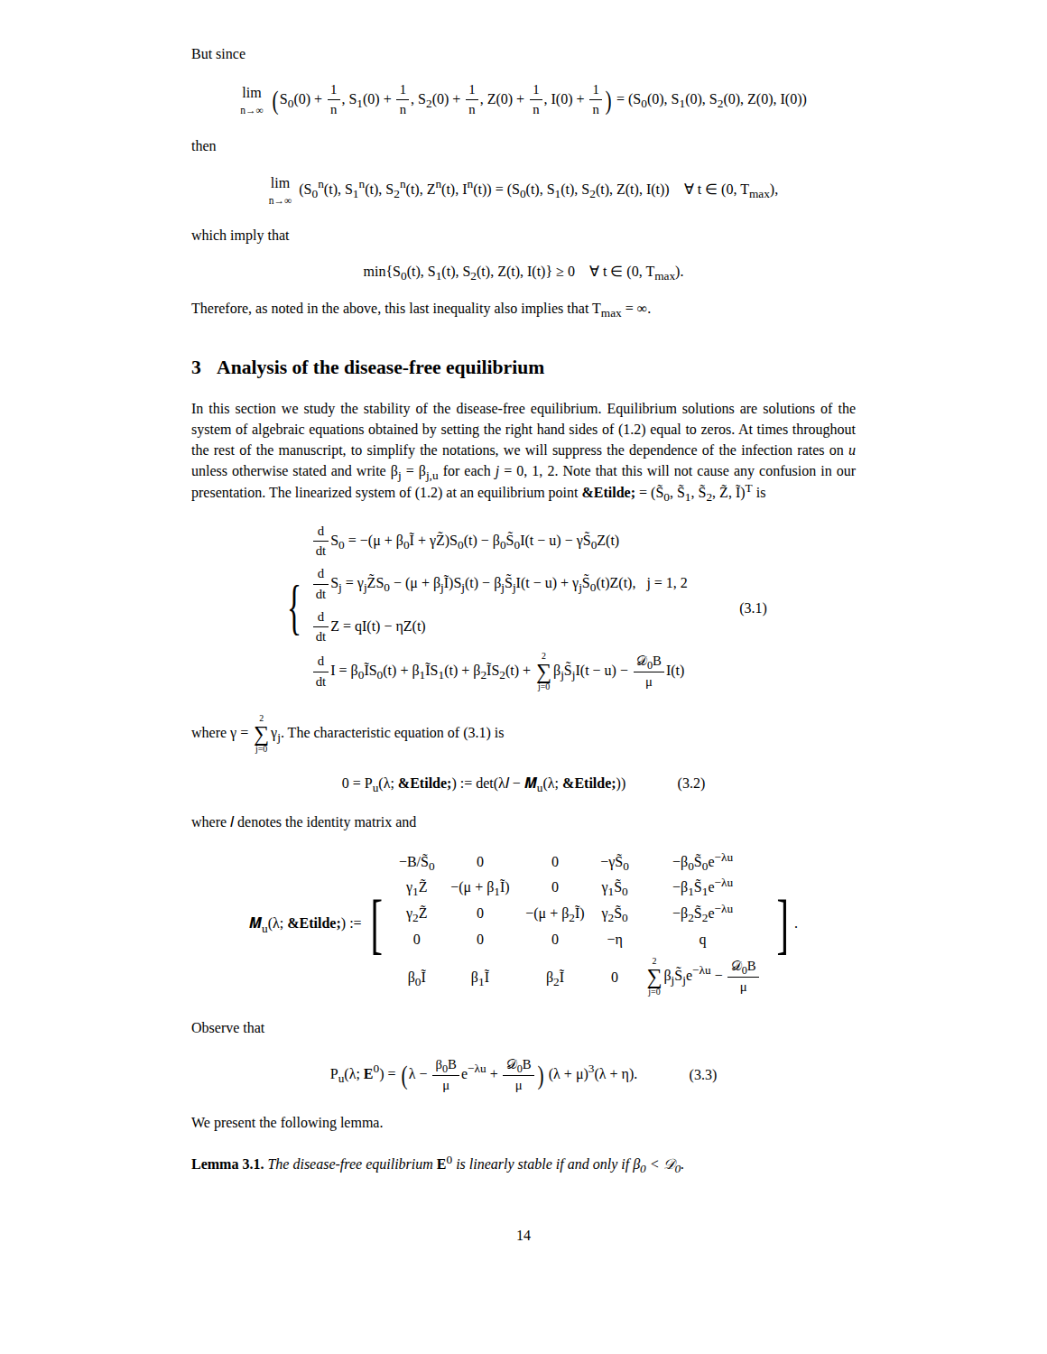But since
lim n→∞ (S0(0) + 1 n, S1(0) + 1 n, S2(0) + 1 n, Z(0) + 1 n, I(0) + 1 n) = (S0(0), S1(0), S2(0), Z(0), I(0))
then
lim n→∞ (S0n(t), S1n(t), S2n(t), Zn(t), In(t)) = (S0(t), S1(t), S2(t), Z(t), I(t)) ∀ t ∈ (0, Tmax),
which imply that
min{S0(t), S1(t), S2(t), Z(t), I(t)} ≥ 0 ∀ t ∈ (0, Tmax).
Therefore, as noted in the above, this last inequality also implies that Tmax = ∞.
3 Analysis of the disease-free equilibrium
In this section we study the stability of the disease-free equilibrium. Equilibrium solutions are solutions of the system of algebraic equations obtained by setting the right hand sides of (1.2) equal to zeros. At times throughout the rest of the manuscript, to simplify the notations, we will suppress the dependence of the infection rates on u unless otherwise stated and write βj = βj,u for each j = 0, 1, 2. Note that this will not cause any confusion in our presentation. The linearized system of (1.2) at an equilibrium point &Etilde; = (S̃0, S̃1, S̃2, Z̃, Ĩ)T is
{
ddt S0 = −(μ + β0Ĩ + γZ̃)S0(t) − β0S̃0I(t − u) − γS̃0Z(t)
ddt Sj = γjZ̃S0 − (μ + βjĨ)Sj(t) − βjS̃jI(t − u) + γjS̃0(t)Z(t), j = 1, 2
ddt Z = qI(t) − ηZ(t)
ddt I = β0ĨS0(t) + β1ĨS1(t) + β2ĨS2(t) + 2∑j=0βjS̃jI(t − u) − 𝒟0B μ I(t)
(3.1)
where γ = 2∑j=0γj. The characteristic equation of (3.1) is
0 = Pu(λ; &Etilde;) := det(λ𝐼 − 𝑴u(λ; &Etilde;))
(3.2)
where 𝐼 denotes the identity matrix and
𝑴u(λ; &Etilde;) := [
| −B/S̃ 0 | 0 | 0 | −γS̃ 0 | −β 0 S̃ 0 e −λu |
| γ 1 Z̃ | −(μ + β 1 Ĩ) | 0 | γ 1 S̃ 0 | −β 1 S̃ 1 e −λu |
| γ 2 Z̃ | 0 | −(μ + β 2 Ĩ) | γ 2 S̃ 0 | −β 2 S̃ 2 e −λu |
| 0 | 0 | 0 | −η | q |
| β 0 Ĩ | β 1 Ĩ | β 2 Ĩ | 0 | 2 ∑ j=0 β j S̃ j e −λu − 𝒟 0 B μ |
].
Observe that
Pu(λ; E0) = (λ − β0B μe−λu + 𝒟0B μ) (λ + μ)3(λ + η).
(3.3)
We present the following lemma.
Lemma 3.1. The disease-free equilibrium E0 is linearly stable if and only if β0 < 𝒟0.
14